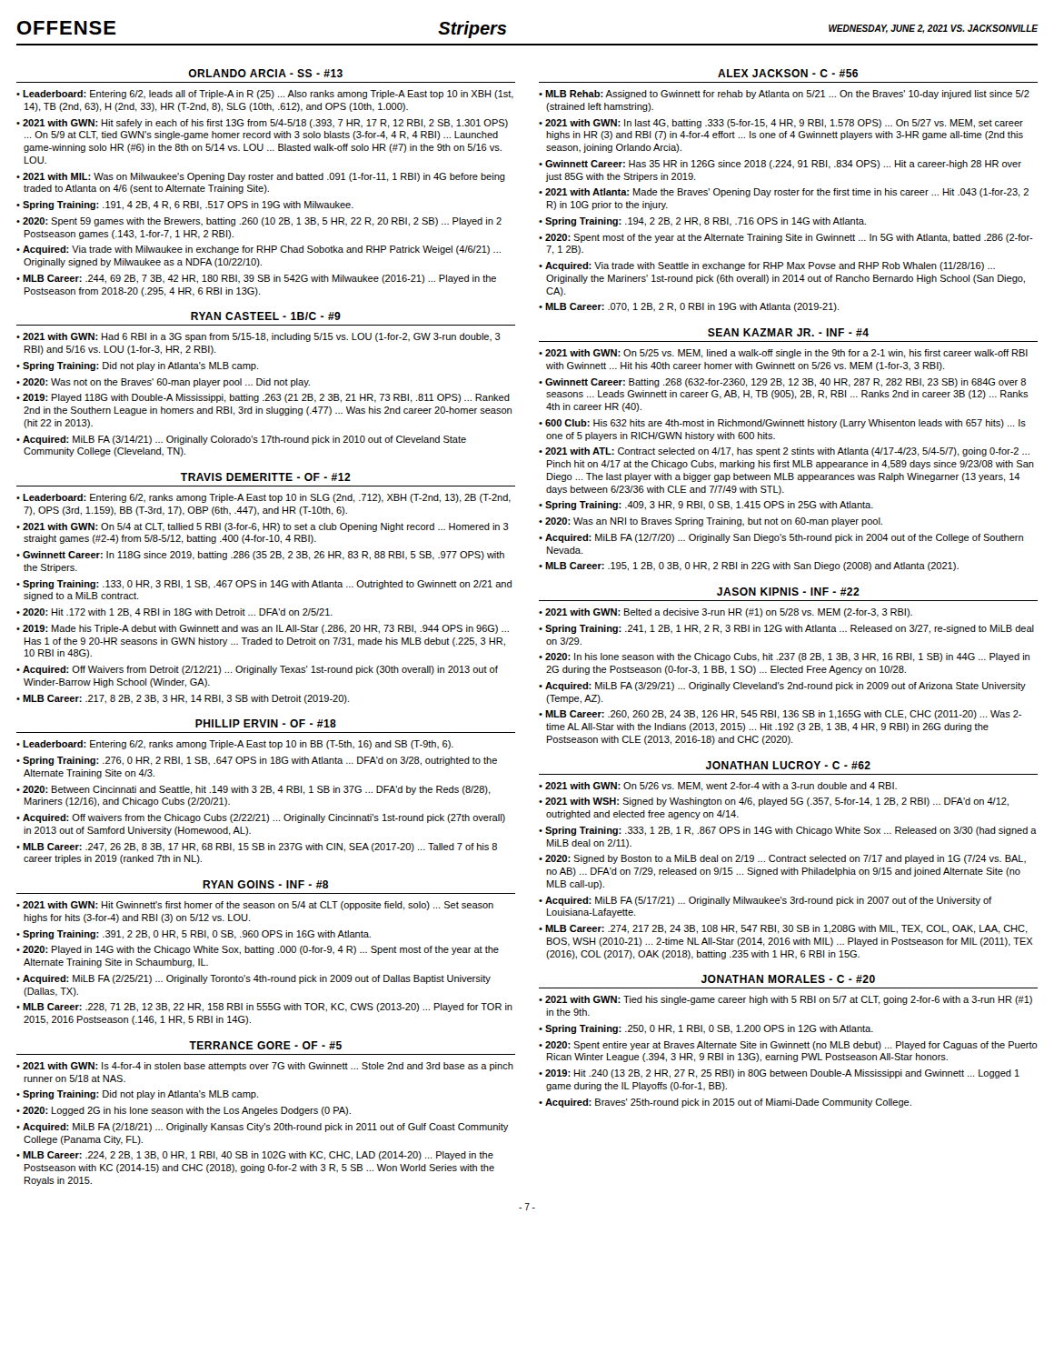OFFENSE
Stripers
WEDNESDAY, JUNE 2, 2021 VS. JACKSONVILLE
Orlando Arcia - SS - #13
Leaderboard: Entering 6/2, leads all of Triple-A in R (25) ... Also ranks among Triple-A East top 10 in XBH (1st, 14), TB (2nd, 63), H (2nd, 33), HR (T-2nd, 8), SLG (10th, .612), and OPS (10th, 1.000).
2021 with GWN: Hit safely in each of his first 13G from 5/4-5/18 (.393, 7 HR, 17 R, 12 RBI, 2 SB, 1.301 OPS) ... On 5/9 at CLT, tied GWN's single-game homer record with 3 solo blasts (3-for-4, 4 R, 4 RBI) ... Launched game-winning solo HR (#6) in the 8th on 5/14 vs. LOU ... Blasted walk-off solo HR (#7) in the 9th on 5/16 vs. LOU.
2021 with MIL: Was on Milwaukee's Opening Day roster and batted .091 (1-for-11, 1 RBI) in 4G before being traded to Atlanta on 4/6 (sent to Alternate Training Site).
Spring Training: .191, 4 2B, 4 R, 6 RBI, .517 OPS in 19G with Milwaukee.
2020: Spent 59 games with the Brewers, batting .260 (10 2B, 1 3B, 5 HR, 22 R, 20 RBI, 2 SB) ... Played in 2 Postseason games (.143, 1-for-7, 1 HR, 2 RBI).
Acquired: Via trade with Milwaukee in exchange for RHP Chad Sobotka and RHP Patrick Weigel (4/6/21) ... Originally signed by Milwaukee as a NDFA (10/22/10).
MLB Career: .244, 69 2B, 7 3B, 42 HR, 180 RBI, 39 SB in 542G with Milwaukee (2016-21) ... Played in the Postseason from 2018-20 (.295, 4 HR, 6 RBI in 13G).
Ryan Casteel - 1B/C - #9
2021 with GWN: Had 6 RBI in a 3G span from 5/15-18, including 5/15 vs. LOU (1-for-2, GW 3-run double, 3 RBI) and 5/16 vs. LOU (1-for-3, HR, 2 RBI).
Spring Training: Did not play in Atlanta's MLB camp.
2020: Was not on the Braves' 60-man player pool ... Did not play.
2019: Played 118G with Double-A Mississippi, batting .263 (21 2B, 2 3B, 21 HR, 73 RBI, .811 OPS) ... Ranked 2nd in the Southern League in homers and RBI, 3rd in slugging (.477) ... Was his 2nd career 20-homer season (hit 22 in 2013).
Acquired: MiLB FA (3/14/21) ... Originally Colorado's 17th-round pick in 2010 out of Cleveland State Community College (Cleveland, TN).
Travis Demeritte - OF - #12
Leaderboard: Entering 6/2, ranks among Triple-A East top 10 in SLG (2nd, .712), XBH (T-2nd, 13), 2B (T-2nd, 7), OPS (3rd, 1.159), BB (T-3rd, 17), OBP (6th, .447), and HR (T-10th, 6).
2021 with GWN: On 5/4 at CLT, tallied 5 RBI (3-for-6, HR) to set a club Opening Night record ... Homered in 3 straight games (#2-4) from 5/8-5/12, batting .400 (4-for-10, 4 RBI).
Gwinnett Career: In 118G since 2019, batting .286 (35 2B, 2 3B, 26 HR, 83 R, 88 RBI, 5 SB, .977 OPS) with the Stripers.
Spring Training: .133, 0 HR, 3 RBI, 1 SB, .467 OPS in 14G with Atlanta ... Outrighted to Gwinnett on 2/21 and signed to a MiLB contract.
2020: Hit .172 with 1 2B, 4 RBI in 18G with Detroit ... DFA'd on 2/5/21.
2019: Made his Triple-A debut with Gwinnett and was an IL All-Star (.286, 20 HR, 73 RBI, .944 OPS in 96G) ... Has 1 of the 9 20-HR seasons in GWN history ... Traded to Detroit on 7/31, made his MLB debut (.225, 3 HR, 10 RBI in 48G).
Acquired: Off Waivers from Detroit (2/12/21) ... Originally Texas' 1st-round pick (30th overall) in 2013 out of Winder-Barrow High School (Winder, GA).
MLB Career: .217, 8 2B, 2 3B, 3 HR, 14 RBI, 3 SB with Detroit (2019-20).
Phillip Ervin - OF - #18
Leaderboard: Entering 6/2, ranks among Triple-A East top 10 in BB (T-5th, 16) and SB (T-9th, 6).
Spring Training: .276, 0 HR, 2 RBI, 1 SB, .647 OPS in 18G with Atlanta ... DFA'd on 3/28, outrighted to the Alternate Training Site on 4/3.
2020: Between Cincinnati and Seattle, hit .149 with 3 2B, 4 RBI, 1 SB in 37G ... DFA'd by the Reds (8/28), Mariners (12/16), and Chicago Cubs (2/20/21).
Acquired: Off waivers from the Chicago Cubs (2/22/21) ... Originally Cincinnati's 1st-round pick (27th overall) in 2013 out of Samford University (Homewood, AL).
MLB Career: .247, 26 2B, 8 3B, 17 HR, 68 RBI, 15 SB in 237G with CIN, SEA (2017-20) ... Talled 7 of his 8 career triples in 2019 (ranked 7th in NL).
Ryan Goins - INF - #8
2021 with GWN: Hit Gwinnett's first homer of the season on 5/4 at CLT (opposite field, solo) ... Set season highs for hits (3-for-4) and RBI (3) on 5/12 vs. LOU.
Spring Training: .391, 2 2B, 0 HR, 5 RBI, 0 SB, .960 OPS in 16G with Atlanta.
2020: Played in 14G with the Chicago White Sox, batting .000 (0-for-9, 4 R) ... Spent most of the year at the Alternate Training Site in Schaumburg, IL.
Acquired: MiLB FA (2/25/21) ... Originally Toronto's 4th-round pick in 2009 out of Dallas Baptist University (Dallas, TX).
MLB Career: .228, 71 2B, 12 3B, 22 HR, 158 RBI in 555G with TOR, KC, CWS (2013-20) ... Played for TOR in 2015, 2016 Postseason (.146, 1 HR, 5 RBI in 14G).
Terrance Gore - OF - #5
2021 with GWN: Is 4-for-4 in stolen base attempts over 7G with Gwinnett ... Stole 2nd and 3rd base as a pinch runner on 5/18 at NAS.
Spring Training: Did not play in Atlanta's MLB camp.
2020: Logged 2G in his lone season with the Los Angeles Dodgers (0 PA).
Acquired: MiLB FA (2/18/21) ... Originally Kansas City's 20th-round pick in 2011 out of Gulf Coast Community College (Panama City, FL).
MLB Career: .224, 2 2B, 1 3B, 0 HR, 1 RBI, 40 SB in 102G with KC, CHC, LAD (2014-20) ... Played in the Postseason with KC (2014-15) and CHC (2018), going 0-for-2 with 3 R, 5 SB ... Won World Series with the Royals in 2015.
Alex Jackson - C - #56
MLB Rehab: Assigned to Gwinnett for rehab by Atlanta on 5/21 ... On the Braves' 10-day injured list since 5/2 (strained left hamstring).
2021 with GWN: In last 4G, batting .333 (5-for-15, 4 HR, 9 RBI, 1.578 OPS) ... On 5/27 vs. MEM, set career highs in HR (3) and RBI (7) in 4-for-4 effort ... Is one of 4 Gwinnett players with 3-HR game all-time (2nd this season, joining Orlando Arcia).
Gwinnett Career: Has 35 HR in 126G since 2018 (.224, 91 RBI, .834 OPS) ... Hit a career-high 28 HR over just 85G with the Stripers in 2019.
2021 with Atlanta: Made the Braves' Opening Day roster for the first time in his career ... Hit .043 (1-for-23, 2 R) in 10G prior to the injury.
Spring Training: .194, 2 2B, 2 HR, 8 RBI, .716 OPS in 14G with Atlanta.
2020: Spent most of the year at the Alternate Training Site in Gwinnett ... In 5G with Atlanta, batted .286 (2-for-7, 1 2B).
Acquired: Via trade with Seattle in exchange for RHP Max Povse and RHP Rob Whalen (11/28/16) ... Originally the Mariners' 1st-round pick (6th overall) in 2014 out of Rancho Bernardo High School (San Diego, CA).
MLB Career: .070, 1 2B, 2 R, 0 RBI in 19G with Atlanta (2019-21).
Sean Kazmar Jr. - INF - #4
2021 with GWN: On 5/25 vs. MEM, lined a walk-off single in the 9th for a 2-1 win, his first career walk-off RBI with Gwinnett ... Hit his 40th career homer with Gwinnett on 5/26 vs. MEM (1-for-3, 3 RBI).
Gwinnett Career: Batting .268 (632-for-2360, 129 2B, 12 3B, 40 HR, 287 R, 282 RBI, 23 SB) in 684G over 8 seasons ... Leads Gwinnett in career G, AB, H, TB (905), 2B, R, RBI ... Ranks 2nd in career 3B (12) ... Ranks 4th in career HR (40).
600 Club: His 632 hits are 4th-most in Richmond/Gwinnett history (Larry Whisenton leads with 657 hits) ... Is one of 5 players in RICH/GWN history with 600 hits.
2021 with ATL: Contract selected on 4/17, has spent 2 stints with Atlanta (4/17-4/23, 5/4-5/7), going 0-for-2 ... Pinch hit on 4/17 at the Chicago Cubs, marking his first MLB appearance in 4,589 days since 9/23/08 with San Diego ... The last player with a bigger gap between MLB appearances was Ralph Winegarner (13 years, 14 days between 6/23/36 with CLE and 7/7/49 with STL).
Spring Training: .409, 3 HR, 9 RBI, 0 SB, 1.415 OPS in 25G with Atlanta.
2020: Was an NRI to Braves Spring Training, but not on 60-man player pool.
Acquired: MiLB FA (12/7/20) ... Originally San Diego's 5th-round pick in 2004 out of the College of Southern Nevada.
MLB Career: .195, 1 2B, 0 3B, 0 HR, 2 RBI in 22G with San Diego (2008) and Atlanta (2021).
Jason Kipnis - INF - #22
2021 with GWN: Belted a decisive 3-run HR (#1) on 5/28 vs. MEM (2-for-3, 3 RBI).
Spring Training: .241, 1 2B, 1 HR, 2 R, 3 RBI in 12G with Atlanta ... Released on 3/27, re-signed to MiLB deal on 3/29.
2020: In his lone season with the Chicago Cubs, hit .237 (8 2B, 1 3B, 3 HR, 16 RBI, 1 SB) in 44G ... Played in 2G during the Postseason (0-for-3, 1 BB, 1 SO) ... Elected Free Agency on 10/28.
Acquired: MiLB FA (3/29/21) ... Originally Cleveland's 2nd-round pick in 2009 out of Arizona State University (Tempe, AZ).
MLB Career: .260, 260 2B, 24 3B, 126 HR, 545 RBI, 136 SB in 1,165G with CLE, CHC (2011-20) ... Was 2-time AL All-Star with the Indians (2013, 2015) ... Hit .192 (3 2B, 1 3B, 4 HR, 9 RBI) in 26G during the Postseason with CLE (2013, 2016-18) and CHC (2020).
Jonathan Lucroy - C - #62
2021 with GWN: On 5/26 vs. MEM, went 2-for-4 with a 3-run double and 4 RBI.
2021 with WSH: Signed by Washington on 4/6, played 5G (.357, 5-for-14, 1 2B, 2 RBI) ... DFA'd on 4/12, outrighted and elected free agency on 4/14.
Spring Training: .333, 1 2B, 1 R, .867 OPS in 14G with Chicago White Sox ... Released on 3/30 (had signed a MiLB deal on 2/11).
2020: Signed by Boston to a MiLB deal on 2/19 ... Contract selected on 7/17 and played in 1G (7/24 vs. BAL, no AB) ... DFA'd on 7/29, released on 9/15 ... Signed with Philadelphia on 9/15 and joined Alternate Site (no MLB call-up).
Acquired: MiLB FA (5/17/21) ... Originally Milwaukee's 3rd-round pick in 2007 out of the University of Louisiana-Lafayette.
MLB Career: .274, 217 2B, 24 3B, 108 HR, 547 RBI, 30 SB in 1,208G with MIL, TEX, COL, OAK, LAA, CHC, BOS, WSH (2010-21) ... 2-time NL All-Star (2014, 2016 with MIL) ... Played in Postseason for MIL (2011), TEX (2016), COL (2017), OAK (2018), batting .235 with 1 HR, 6 RBI in 15G.
Jonathan Morales - C - #20
2021 with GWN: Tied his single-game career high with 5 RBI on 5/7 at CLT, going 2-for-6 with a 3-run HR (#1) in the 9th.
Spring Training: .250, 0 HR, 1 RBI, 0 SB, 1.200 OPS in 12G with Atlanta.
2020: Spent entire year at Braves Alternate Site in Gwinnett (no MLB debut) ... Played for Caguas of the Puerto Rican Winter League (.394, 3 HR, 9 RBI in 13G), earning PWL Postseason All-Star honors.
2019: Hit .240 (13 2B, 2 HR, 27 R, 25 RBI) in 80G between Double-A Mississippi and Gwinnett ... Logged 1 game during the IL Playoffs (0-for-1, BB).
Acquired: Braves' 25th-round pick in 2015 out of Miami-Dade Community College.
- 7 -